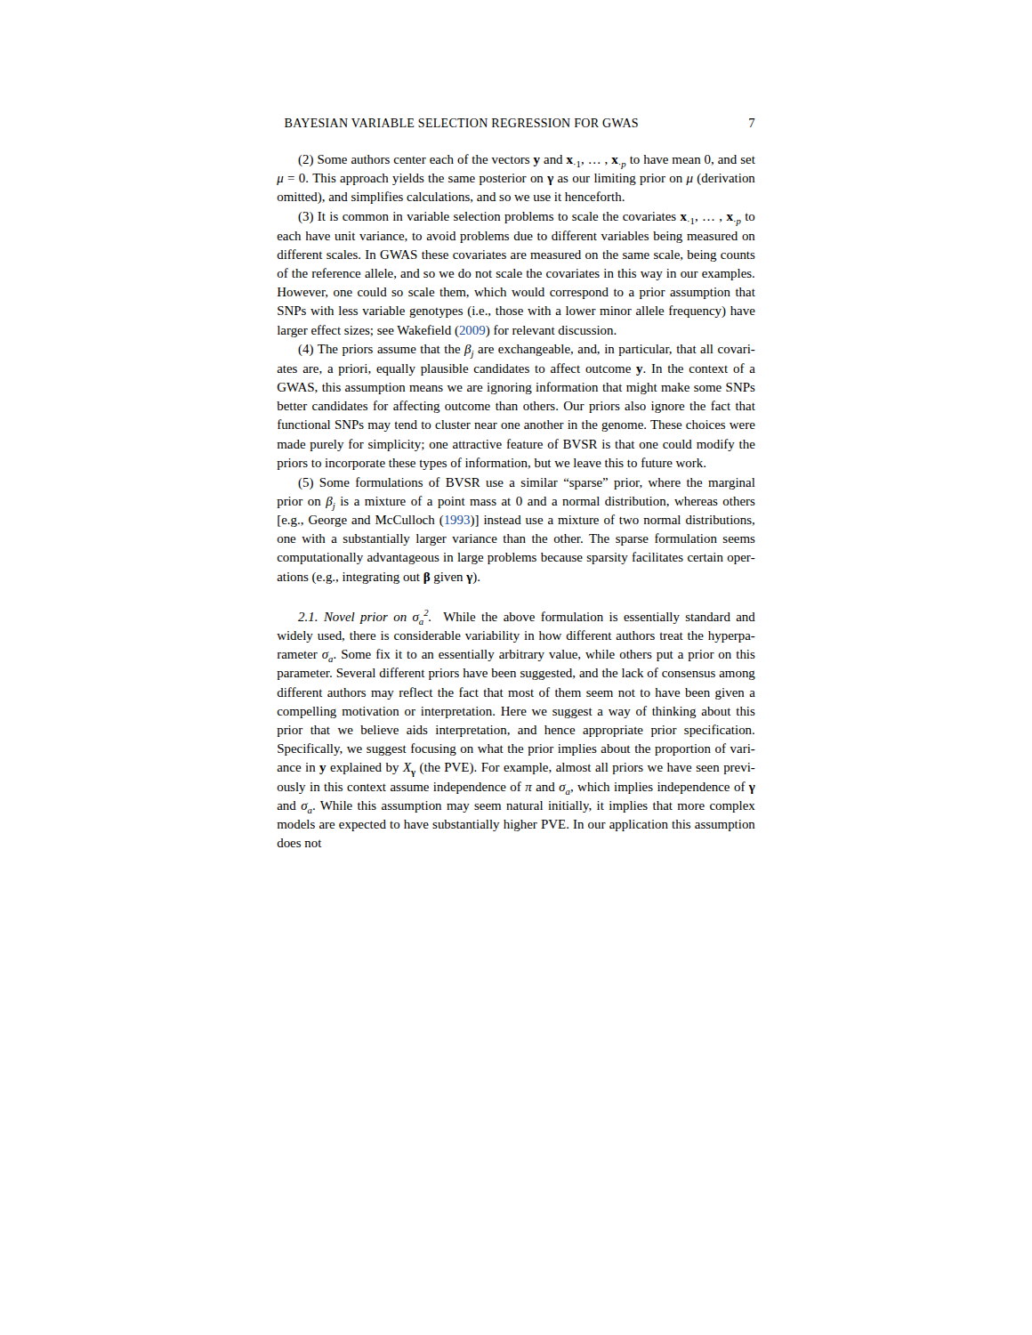BAYESIAN VARIABLE SELECTION REGRESSION FOR GWAS 7
(2) Some authors center each of the vectors y and x·1, … , x·p to have mean 0, and set μ = 0. This approach yields the same posterior on γ as our limiting prior on μ (derivation omitted), and simplifies calculations, and so we use it henceforth.
(3) It is common in variable selection problems to scale the covariates x·1, … , x·p to each have unit variance, to avoid problems due to different variables being measured on different scales. In GWAS these covariates are measured on the same scale, being counts of the reference allele, and so we do not scale the covariates in this way in our examples. However, one could so scale them, which would correspond to a prior assumption that SNPs with less variable genotypes (i.e., those with a lower minor allele frequency) have larger effect sizes; see Wakefield (2009) for relevant discussion.
(4) The priors assume that the βj are exchangeable, and, in particular, that all covariates are, a priori, equally plausible candidates to affect outcome y. In the context of a GWAS, this assumption means we are ignoring information that might make some SNPs better candidates for affecting outcome than others. Our priors also ignore the fact that functional SNPs may tend to cluster near one another in the genome. These choices were made purely for simplicity; one attractive feature of BVSR is that one could modify the priors to incorporate these types of information, but we leave this to future work.
(5) Some formulations of BVSR use a similar “sparse” prior, where the marginal prior on βj is a mixture of a point mass at 0 and a normal distribution, whereas others [e.g., George and McCulloch (1993)] instead use a mixture of two normal distributions, one with a substantially larger variance than the other. The sparse formulation seems computationally advantageous in large problems because sparsity facilitates certain operations (e.g., integrating out β given γ).
2.1. Novel prior on σa2. While the above formulation is essentially standard and widely used, there is considerable variability in how different authors treat the hyperparameter σa. Some fix it to an essentially arbitrary value, while others put a prior on this parameter. Several different priors have been suggested, and the lack of consensus among different authors may reflect the fact that most of them seem not to have been given a compelling motivation or interpretation. Here we suggest a way of thinking about this prior that we believe aids interpretation, and hence appropriate prior specification. Specifically, we suggest focusing on what the prior implies about the proportion of variance in y explained by Xγ (the PVE). For example, almost all priors we have seen previously in this context assume independence of π and σa, which implies independence of γ and σa. While this assumption may seem natural initially, it implies that more complex models are expected to have substantially higher PVE. In our application this assumption does not